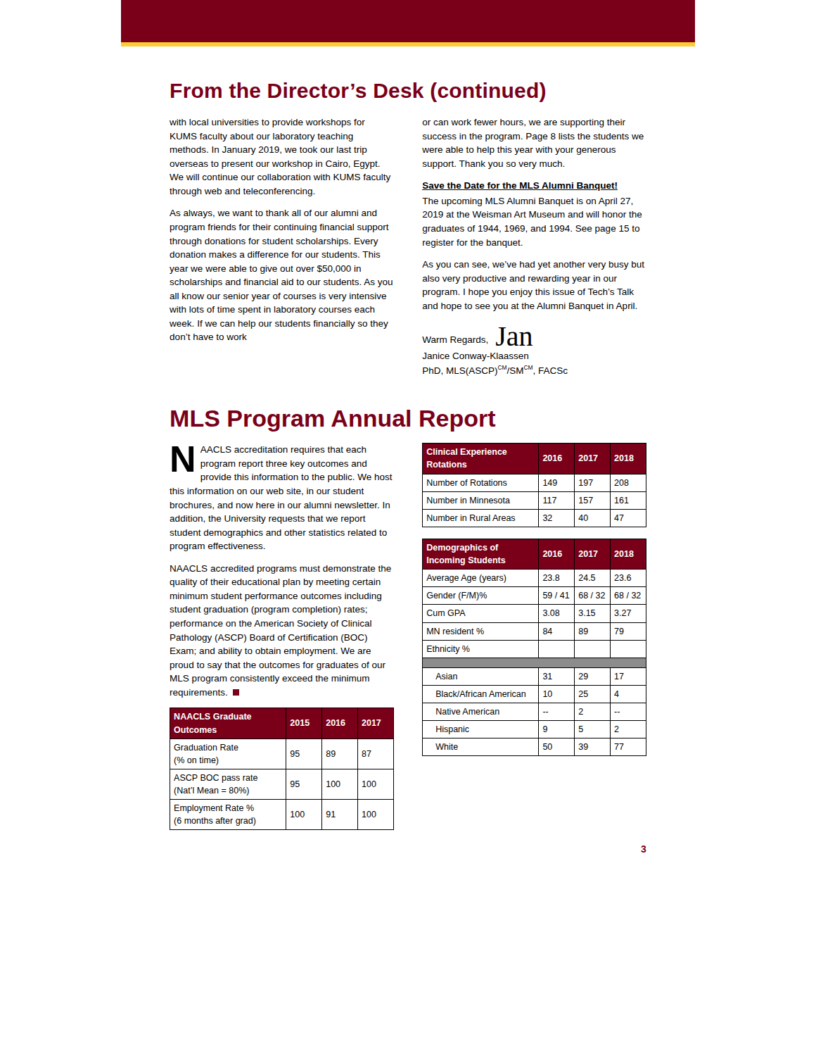From the Director’s Desk (continued)
with local universities to provide workshops for KUMS faculty about our laboratory teaching methods. In January 2019, we took our last trip overseas to present our workshop in Cairo, Egypt. We will continue our collaboration with KUMS faculty through web and teleconferencing.
As always, we want to thank all of our alumni and program friends for their continuing financial support through donations for student scholarships. Every donation makes a difference for our students. This year we were able to give out over $50,000 in scholarships and financial aid to our students. As you all know our senior year of courses is very intensive with lots of time spent in laboratory courses each week. If we can help our students financially so they don’t have to work
or can work fewer hours, we are supporting their success in the program. Page 8 lists the students we were able to help this year with your generous support. Thank you so very much.
Save the Date for the MLS Alumni Banquet!
The upcoming MLS Alumni Banquet is on April 27, 2019 at the Weisman Art Museum and will honor the graduates of 1944, 1969, and 1994. See page 15 to register for the banquet.
As you can see, we’ve had yet another very busy but also very productive and rewarding year in our program. I hope you enjoy this issue of Tech’s Talk and hope to see you at the Alumni Banquet in April.
Warm Regards, Jan
Janice Conway-Klaassen
PhD, MLS(ASCP)CM/SMCM, FACSc
MLS Program Annual Report
NAACLS accreditation requires that each program report three key outcomes and provide this information to the public. We host this information on our web site, in our student brochures, and now here in our alumni newsletter. In addition, the University requests that we report student demographics and other statistics related to program effectiveness.
NAACLS accredited programs must demonstrate the quality of their educational plan by meeting certain minimum student performance outcomes including student graduation (program completion) rates; performance on the American Society of Clinical Pathology (ASCP) Board of Certification (BOC) Exam; and ability to obtain employment. We are proud to say that the outcomes for graduates of our MLS program consistently exceed the minimum requirements.
| NAACLS Graduate Outcomes | 2015 | 2016 | 2017 |
| --- | --- | --- | --- |
| Graduation Rate (% on time) | 95 | 89 | 87 |
| ASCP BOC pass rate (Nat’l Mean = 80%) | 95 | 100 | 100 |
| Employment Rate % (6 months after grad) | 100 | 91 | 100 |
| Clinical Experience Rotations | 2016 | 2017 | 2018 |
| --- | --- | --- | --- |
| Number of Rotations | 149 | 197 | 208 |
| Number in Minnesota | 117 | 157 | 161 |
| Number in Rural Areas | 32 | 40 | 47 |
| Demographics of Incoming Students | 2016 | 2017 | 2018 |
| --- | --- | --- | --- |
| Average Age (years) | 23.8 | 24.5 | 23.6 |
| Gender (F/M)% | 59 / 41 | 68 / 32 | 68 / 32 |
| Cum GPA | 3.08 | 3.15 | 3.27 |
| MN resident % | 84 | 89 | 79 |
| Ethnicity % | | | |
| Asian | 31 | 29 | 17 |
| Black/African American | 10 | 25 | 4 |
| Native American | -- | 2 | -- |
| Hispanic | 9 | 5 | 2 |
| White | 50 | 39 | 77 |
3